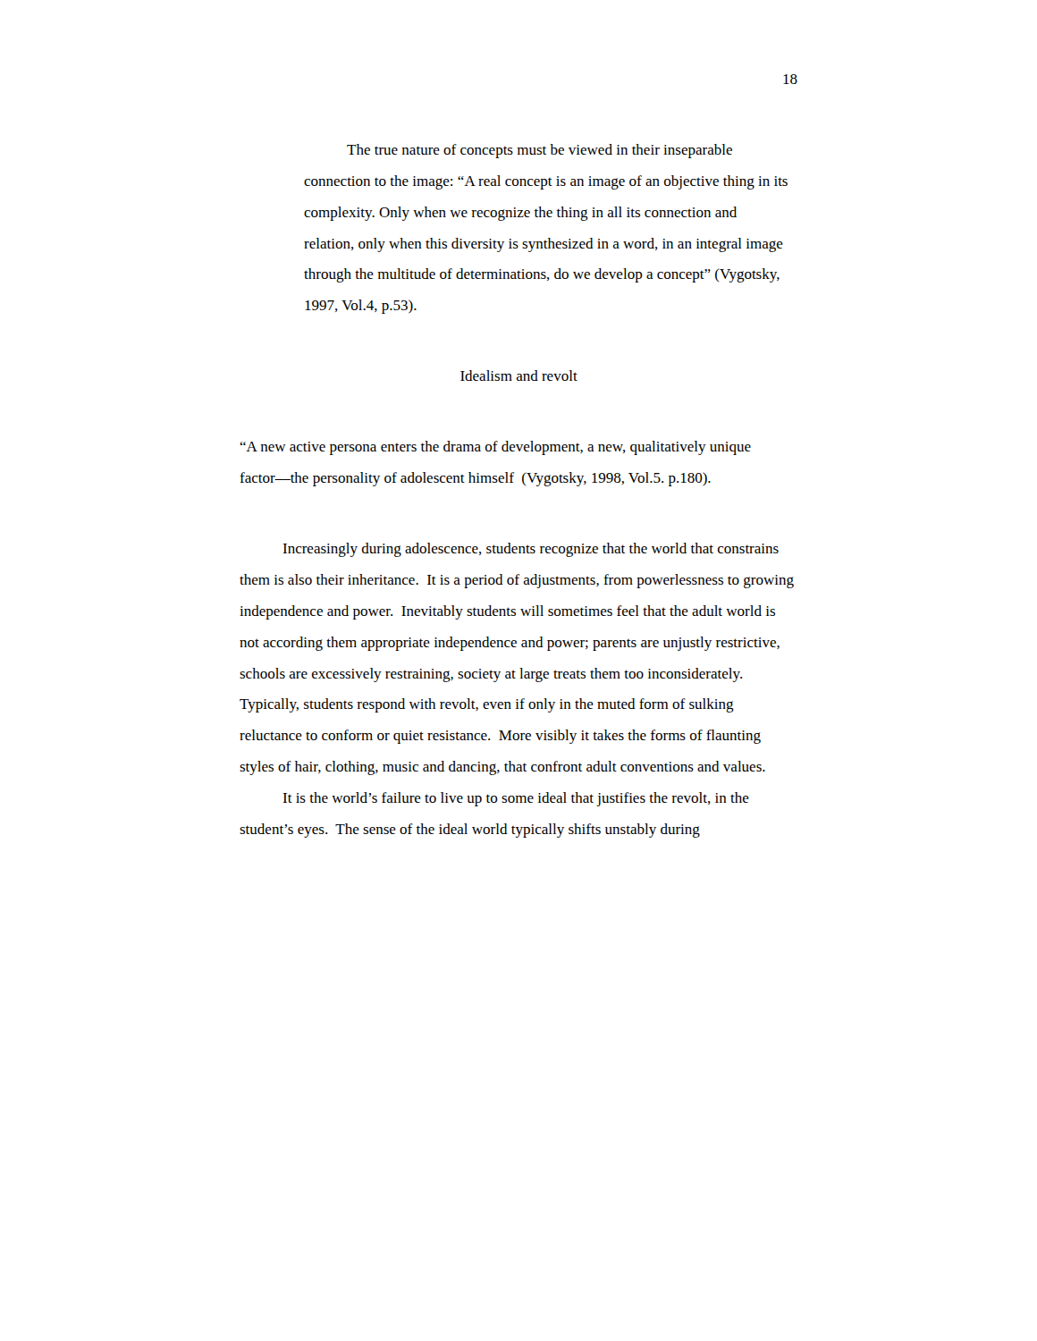18
The true nature of concepts must be viewed in their inseparable connection to the image: “A real concept is an image of an objective thing in its complexity. Only when we recognize the thing in all its connection and relation, only when this diversity is synthesized in a word, in an integral image through the multitude of determinations, do we develop a concept” (Vygotsky, 1997, Vol.4, p.53).
Idealism and revolt
“A new active persona enters the drama of development, a new, qualitatively unique factor––the personality of adolescent himself (Vygotsky, 1998, Vol.5. p.180).
Increasingly during adolescence, students recognize that the world that constrains them is also their inheritance. It is a period of adjustments, from powerlessness to growing independence and power. Inevitably students will sometimes feel that the adult world is not according them appropriate independence and power; parents are unjustly restrictive, schools are excessively restraining, society at large treats them too inconsiderately. Typically, students respond with revolt, even if only in the muted form of sulking reluctance to conform or quiet resistance. More visibly it takes the forms of flaunting styles of hair, clothing, music and dancing, that confront adult conventions and values.
It is the world’s failure to live up to some ideal that justifies the revolt, in the student’s eyes. The sense of the ideal world typically shifts unstably during